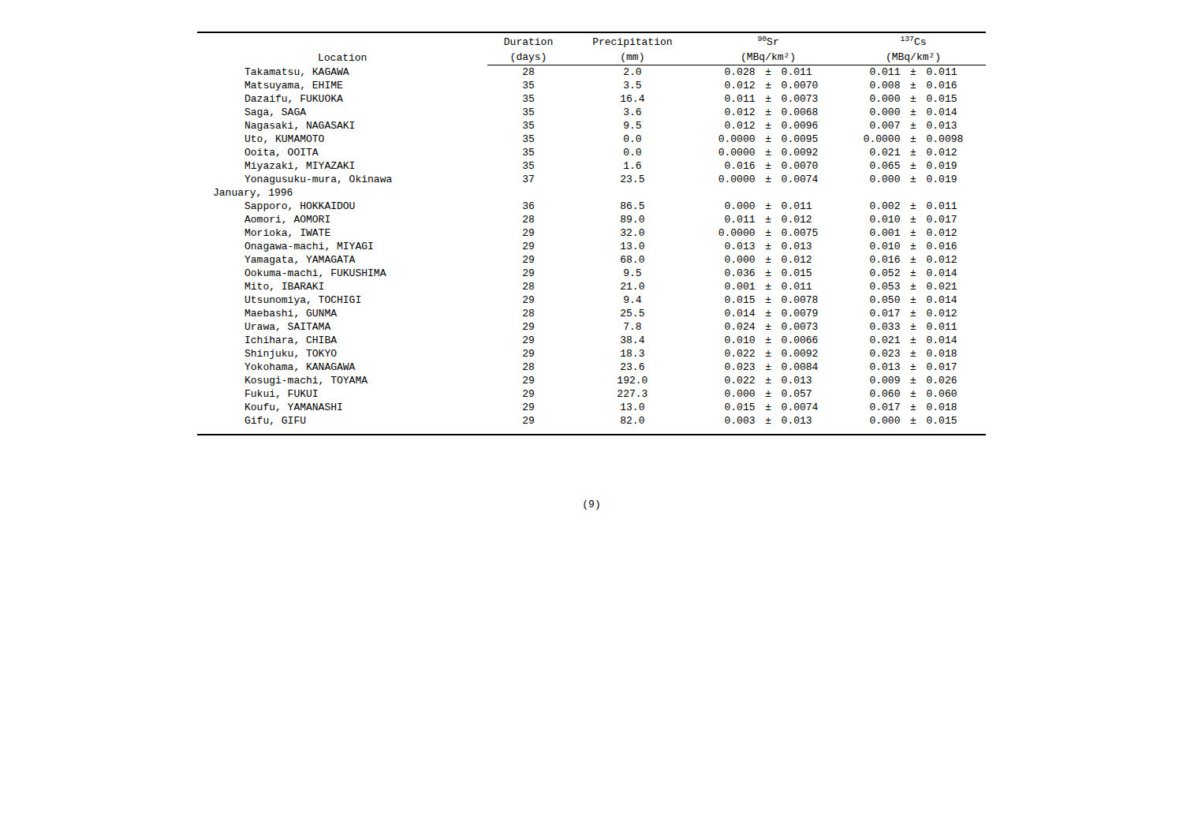| Location | Duration | Precipitation | 90 Sr | 137 Cs |
| --- | --- | --- | --- | --- |
| (days) | (mm) | (MBq/km²) | (MBq/km²) |
| Takamatsu, KAGAWA | 28 | 2.0 | 0.028 | ± | 0.011 | 0.011 | ± | 0.011 |
| Matsuyama, EHIME | 35 | 3.5 | 0.012 | ± | 0.0070 | 0.008 | ± | 0.016 |
| Dazaifu, FUKUOKA | 35 | 16.4 | 0.011 | ± | 0.0073 | 0.000 | ± | 0.015 |
| Saga, SAGA | 35 | 3.6 | 0.012 | ± | 0.0068 | 0.000 | ± | 0.014 |
| Nagasaki, NAGASAKI | 35 | 9.5 | 0.012 | ± | 0.0096 | 0.007 | ± | 0.013 |
| Uto, KUMAMOTO | 35 | 0.0 | 0.0000 | ± | 0.0095 | 0.0000 | ± | 0.0098 |
| Ooita, OOITA | 35 | 0.0 | 0.0000 | ± | 0.0092 | 0.021 | ± | 0.012 |
| Miyazaki, MIYAZAKI | 35 | 1.6 | 0.016 | ± | 0.0070 | 0.065 | ± | 0.019 |
| Yonagusuku-mura, Okinawa | 37 | 23.5 | 0.0000 | ± | 0.0074 | 0.000 | ± | 0.019 |
| January, 1996 |
| Sapporo, HOKKAIDOU | 36 | 86.5 | 0.000 | ± | 0.011 | 0.002 | ± | 0.011 |
| Aomori, AOMORI | 28 | 89.0 | 0.011 | ± | 0.012 | 0.010 | ± | 0.017 |
| Morioka, IWATE | 29 | 32.0 | 0.0000 | ± | 0.0075 | 0.001 | ± | 0.012 |
| Onagawa-machi, MIYAGI | 29 | 13.0 | 0.013 | ± | 0.013 | 0.010 | ± | 0.016 |
| Yamagata, YAMAGATA | 29 | 68.0 | 0.000 | ± | 0.012 | 0.016 | ± | 0.012 |
| Ookuma-machi, FUKUSHIMA | 29 | 9.5 | 0.036 | ± | 0.015 | 0.052 | ± | 0.014 |
| Mito, IBARAKI | 28 | 21.0 | 0.001 | ± | 0.011 | 0.053 | ± | 0.021 |
| Utsunomiya, TOCHIGI | 29 | 9.4 | 0.015 | ± | 0.0078 | 0.050 | ± | 0.014 |
| Maebashi, GUNMA | 28 | 25.5 | 0.014 | ± | 0.0079 | 0.017 | ± | 0.012 |
| Urawa, SAITAMA | 29 | 7.8 | 0.024 | ± | 0.0073 | 0.033 | ± | 0.011 |
| Ichihara, CHIBA | 29 | 38.4 | 0.010 | ± | 0.0066 | 0.021 | ± | 0.014 |
| Shinjuku, TOKYO | 29 | 18.3 | 0.022 | ± | 0.0092 | 0.023 | ± | 0.018 |
| Yokohama, KANAGAWA | 28 | 23.6 | 0.023 | ± | 0.0084 | 0.013 | ± | 0.017 |
| Kosugi-machi, TOYAMA | 29 | 192.0 | 0.022 | ± | 0.013 | 0.009 | ± | 0.026 |
| Fukui, FUKUI | 29 | 227.3 | 0.000 | ± | 0.057 | 0.060 | ± | 0.060 |
| Koufu, YAMANASHI | 29 | 13.0 | 0.015 | ± | 0.0074 | 0.017 | ± | 0.018 |
| Gifu, GIFU | 29 | 82.0 | 0.003 | ± | 0.013 | 0.000 | ± | 0.015 |
(9)